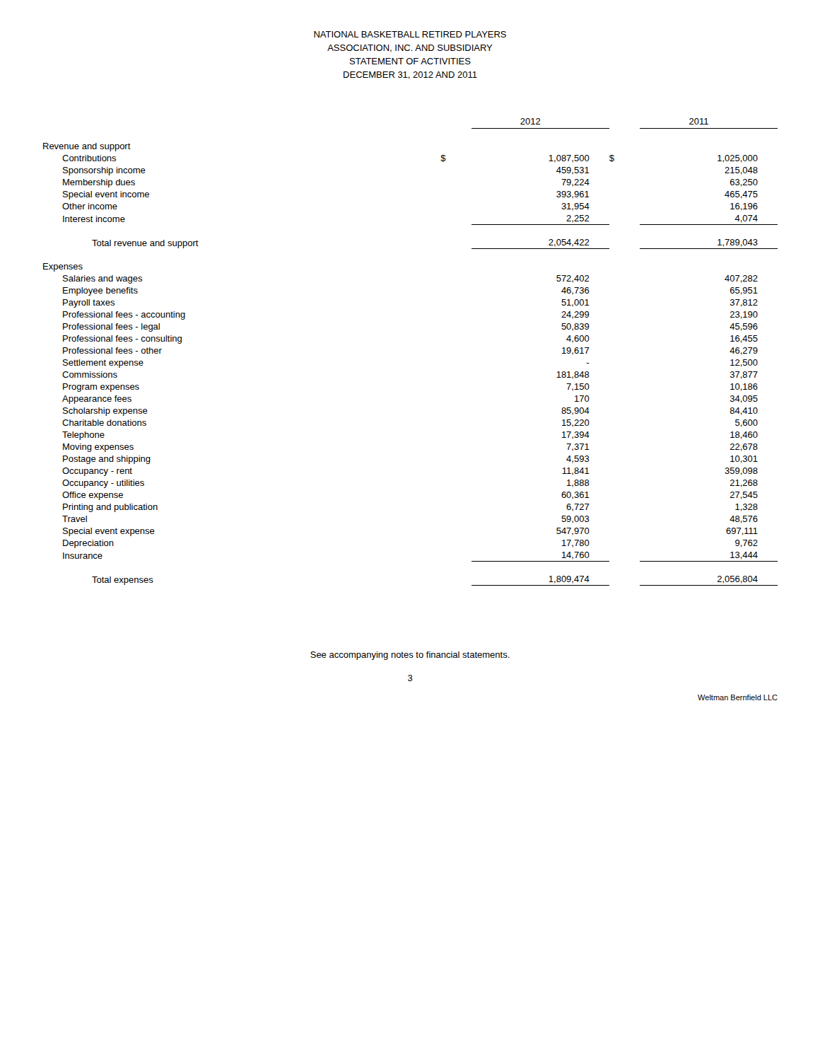NATIONAL BASKETBALL RETIRED PLAYERS
ASSOCIATION, INC. AND SUBSIDIARY
STATEMENT OF ACTIVITIES
DECEMBER 31, 2012 AND 2011
| | | 2012 | | 2011 |
| Revenue and support | | | | |
| Contributions | $ | 1,087,500 | $ | 1,025,000 |
| Sponsorship income | | 459,531 | | 215,048 |
| Membership dues | | 79,224 | | 63,250 |
| Special event income | | 393,961 | | 465,475 |
| Other income | | 31,954 | | 16,196 |
| Interest income | | 2,252 | | 4,074 |
| Total revenue and support | | 2,054,422 | | 1,789,043 |
| Expenses | | | | |
| Salaries and wages | | 572,402 | | 407,282 |
| Employee benefits | | 46,736 | | 65,951 |
| Payroll taxes | | 51,001 | | 37,812 |
| Professional fees - accounting | | 24,299 | | 23,190 |
| Professional fees - legal | | 50,839 | | 45,596 |
| Professional fees - consulting | | 4,600 | | 16,455 |
| Professional fees - other | | 19,617 | | 46,279 |
| Settlement expense | | - | | 12,500 |
| Commissions | | 181,848 | | 37,877 |
| Program expenses | | 7,150 | | 10,186 |
| Appearance fees | | 170 | | 34,095 |
| Scholarship expense | | 85,904 | | 84,410 |
| Charitable donations | | 15,220 | | 5,600 |
| Telephone | | 17,394 | | 18,460 |
| Moving expenses | | 7,371 | | 22,678 |
| Postage and shipping | | 4,593 | | 10,301 |
| Occupancy - rent | | 11,841 | | 359,098 |
| Occupancy - utilities | | 1,888 | | 21,268 |
| Office expense | | 60,361 | | 27,545 |
| Printing and publication | | 6,727 | | 1,328 |
| Travel | | 59,003 | | 48,576 |
| Special event expense | | 547,970 | | 697,111 |
| Depreciation | | 17,780 | | 9,762 |
| Insurance | | 14,760 | | 13,444 |
| Total expenses | | 1,809,474 | | 2,056,804 |
See accompanying notes to financial statements.
3
Weltman Bernfield LLC